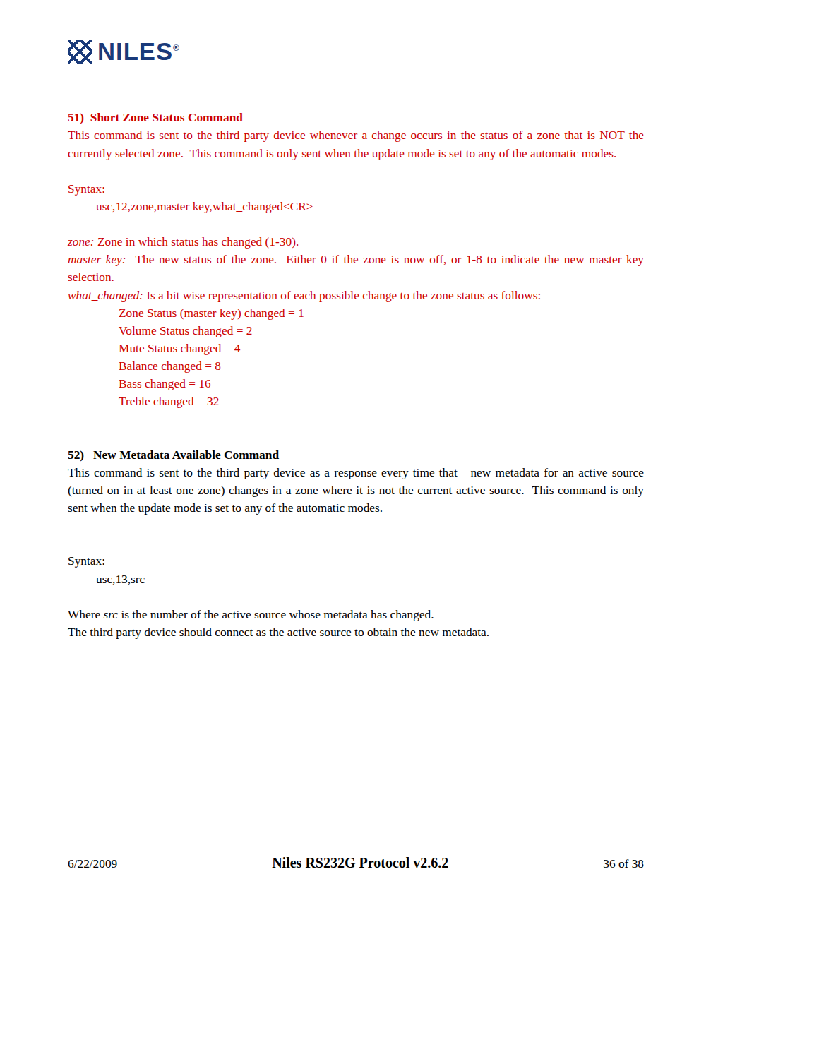NILES®
51) Short Zone Status Command
This command is sent to the third party device whenever a change occurs in the status of a zone that is NOT the currently selected zone. This command is only sent when the update mode is set to any of the automatic modes.
Syntax:
usc,12,zone,master key,what_changed<CR>
zone: Zone in which status has changed (1-30).
master key: The new status of the zone. Either 0 if the zone is now off, or 1-8 to indicate the new master key selection.
what_changed: Is a bit wise representation of each possible change to the zone status as follows:
Zone Status (master key) changed = 1
Volume Status changed = 2
Mute Status changed = 4
Balance changed = 8
Bass changed = 16
Treble changed = 32
52) New Metadata Available Command
This command is sent to the third party device as a response every time that new metadata for an active source (turned on in at least one zone) changes in a zone where it is not the current active source. This command is only sent when the update mode is set to any of the automatic modes.
Syntax:
usc,13,src
Where src is the number of the active source whose metadata has changed.
The third party device should connect as the active source to obtain the new metadata.
6/22/2009 Niles RS232G Protocol v2.6.2 36 of 38